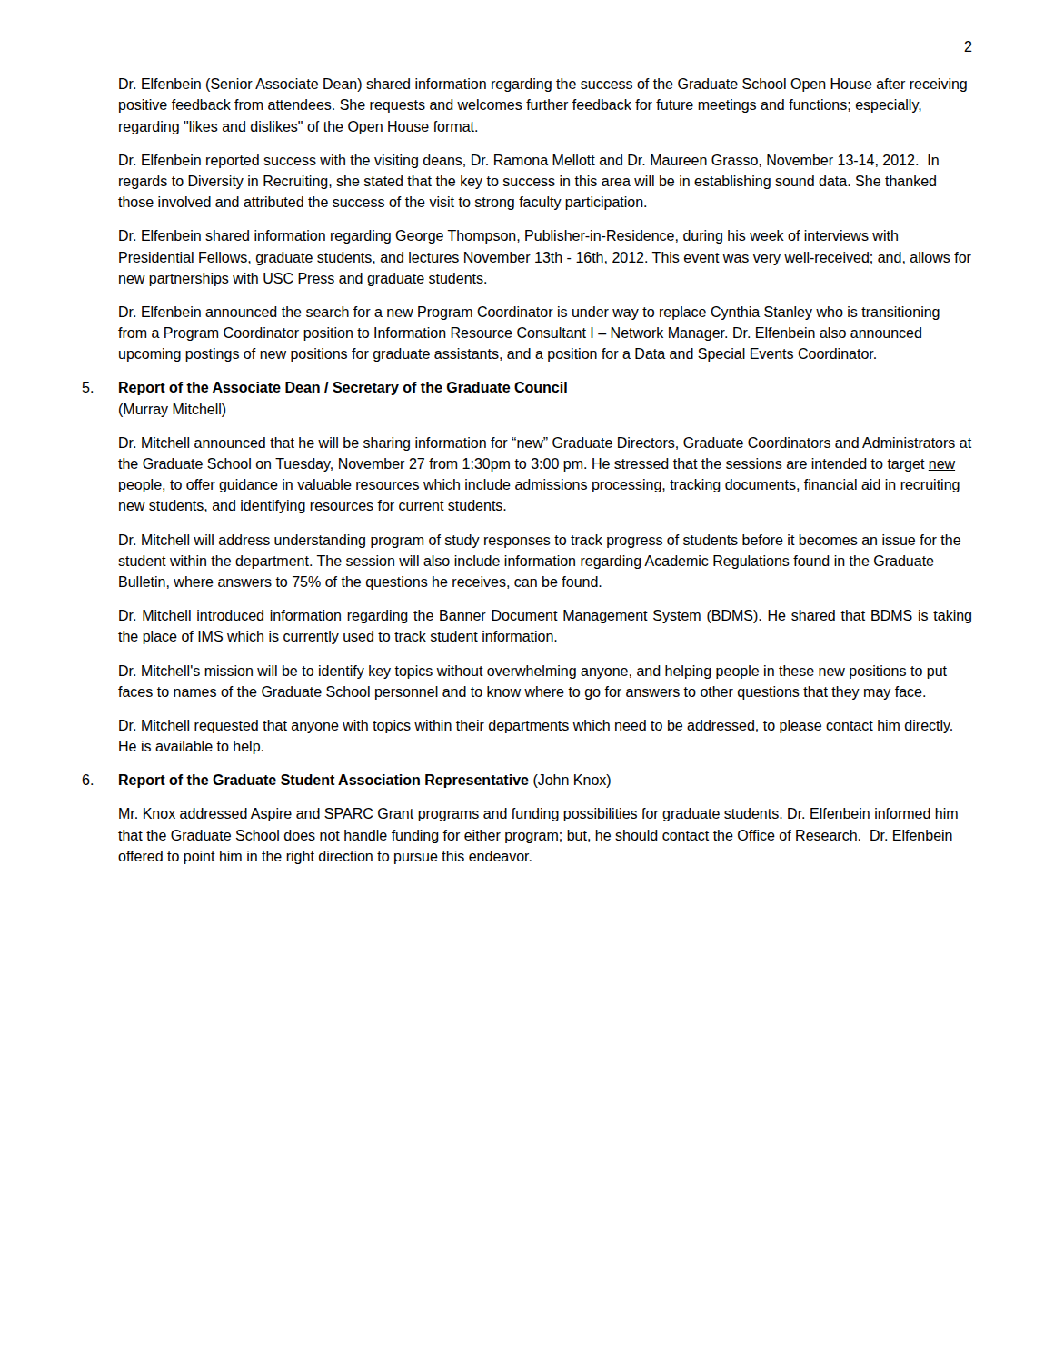2
Dr. Elfenbein (Senior Associate Dean) shared information regarding the success of the Graduate School Open House after receiving positive feedback from attendees. She requests and welcomes further feedback for future meetings and functions; especially, regarding "likes and dislikes" of the Open House format.
Dr. Elfenbein reported success with the visiting deans, Dr. Ramona Mellott and Dr. Maureen Grasso, November 13-14, 2012. In regards to Diversity in Recruiting, she stated that the key to success in this area will be in establishing sound data. She thanked those involved and attributed the success of the visit to strong faculty participation.
Dr. Elfenbein shared information regarding George Thompson, Publisher-in-Residence, during his week of interviews with Presidential Fellows, graduate students, and lectures November 13th - 16th, 2012. This event was very well-received; and, allows for new partnerships with USC Press and graduate students.
Dr. Elfenbein announced the search for a new Program Coordinator is under way to replace Cynthia Stanley who is transitioning from a Program Coordinator position to Information Resource Consultant I – Network Manager. Dr. Elfenbein also announced upcoming postings of new positions for graduate assistants, and a position for a Data and Special Events Coordinator.
5. Report of the Associate Dean / Secretary of the Graduate Council
(Murray Mitchell)
Dr. Mitchell announced that he will be sharing information for “new” Graduate Directors, Graduate Coordinators and Administrators at the Graduate School on Tuesday, November 27 from 1:30pm to 3:00 pm. He stressed that the sessions are intended to target new people, to offer guidance in valuable resources which include admissions processing, tracking documents, financial aid in recruiting new students, and identifying resources for current students.
Dr. Mitchell will address understanding program of study responses to track progress of students before it becomes an issue for the student within the department. The session will also include information regarding Academic Regulations found in the Graduate Bulletin, where answers to 75% of the questions he receives, can be found.
Dr. Mitchell introduced information regarding the Banner Document Management System (BDMS). He shared that BDMS is taking the place of IMS which is currently used to track student information.
Dr. Mitchell's mission will be to identify key topics without overwhelming anyone, and helping people in these new positions to put faces to names of the Graduate School personnel and to know where to go for answers to other questions that they may face.
Dr. Mitchell requested that anyone with topics within their departments which need to be addressed, to please contact him directly. He is available to help.
6. Report of the Graduate Student Association Representative (John Knox)
Mr. Knox addressed Aspire and SPARC Grant programs and funding possibilities for graduate students. Dr. Elfenbein informed him that the Graduate School does not handle funding for either program; but, he should contact the Office of Research. Dr. Elfenbein offered to point him in the right direction to pursue this endeavor.